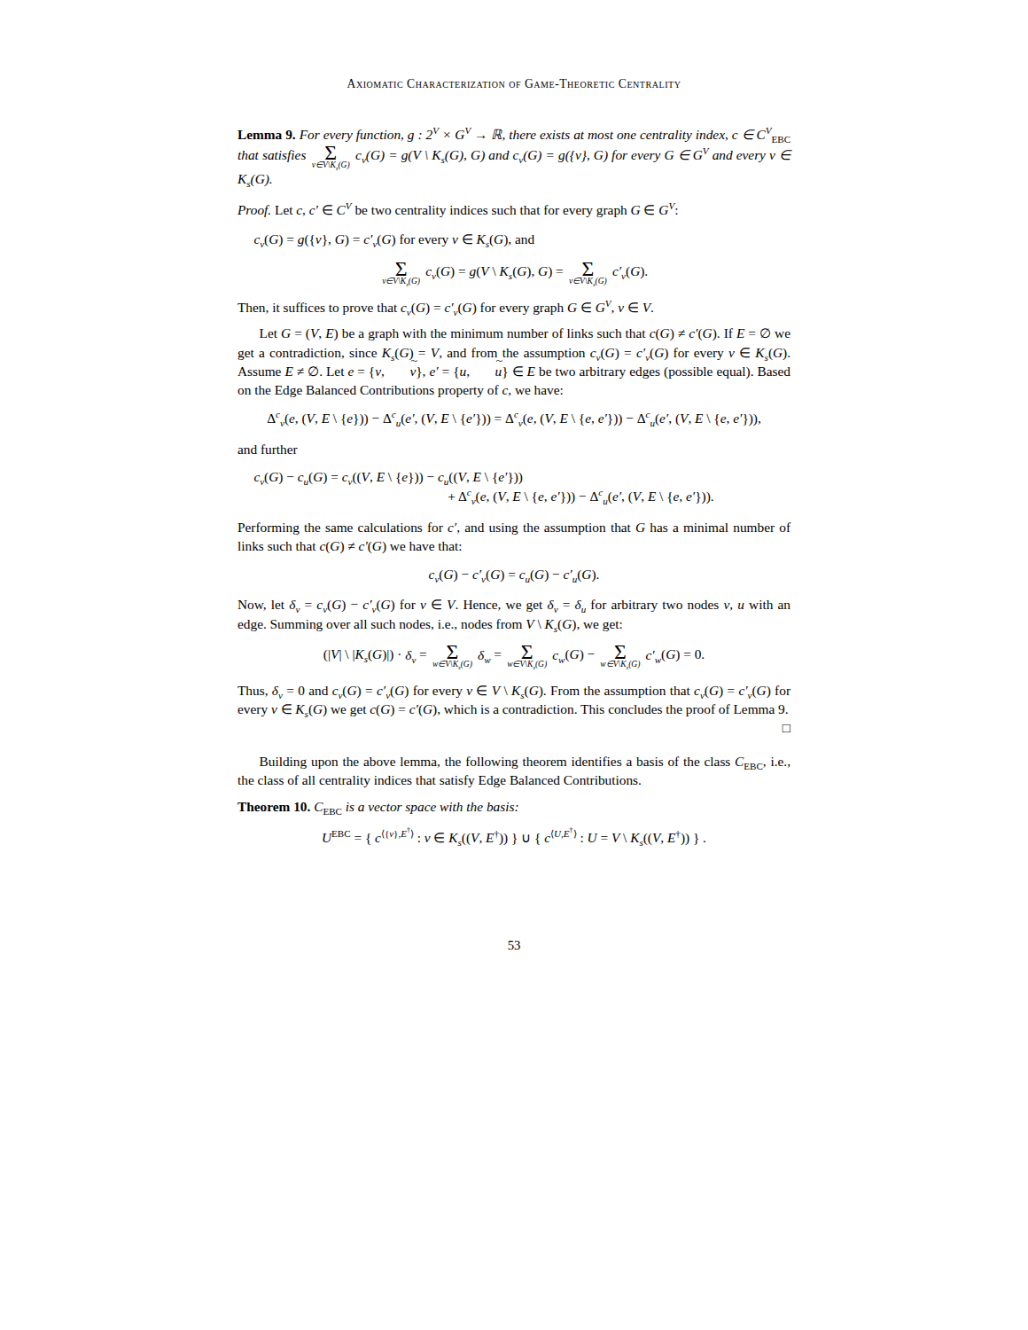Axiomatic Characterization of Game-Theoretic Centrality
Lemma 9. For every function, g : 2V × GV → ℝ, there exists at most one centrality index, c ∈ CVEBC that satisfies Σv∈V\Ks(G) cv(G) = g(V \ Ks(G), G) and cv(G) = g({v}, G) for every G ∈ GV and every v ∈ Ks(G).
Proof. Let c, c′ ∈ CV be two centrality indices such that for every graph G ∈ GV:
cv(G) = g({v}, G) = c′v(G) for every v ∈ Ks(G), and
Σv∈V\Ks(G) cv(G) = g(V \ Ks(G), G) = Σv∈V\Ks(G) c′v(G).
Then, it suffices to prove that cv(G) = c′v(G) for every graph G ∈ GV, v ∈ V.
Let G = (V, E) be a graph with the minimum number of links such that c(G) ≠ c′(G). If E = ∅ we get a contradiction, since Ks(G) = V, and from the assumption cv(G) = c′v(G) for every v ∈ Ks(G). Assume E ≠ ∅. Let e = {v, v}, e′ = {u, u} ∈ E be two arbitrary edges (possible equal). Based on the Edge Balanced Contributions property of c, we have:
Δcv(e, (V, E \ {e})) − Δcu(e′, (V, E \ {e′})) = Δcv(e, (V, E \ {e, e′})) − Δcu(e′, (V, E \ {e, e′})),
and further
cv(G) − cu(G) = cv((V, E \ {e})) − cu((V, E \ {e′})) + Δcv(e, (V, E \ {e, e′})) − Δcu(e′, (V, E \ {e, e′})).
Performing the same calculations for c′, and using the assumption that G has a minimal number of links such that c(G) ≠ c′(G) we have that:
cv(G) − c′v(G) = cu(G) − c′u(G).
Now, let δv = cv(G) − c′v(G) for v ∈ V. Hence, we get δv = δu for arbitrary two nodes v, u with an edge. Summing over all such nodes, i.e., nodes from V \ Ks(G), we get:
(|V| \ |Ks(G)|) · δv = Σw∈V\Ks(G) δw = Σw∈V\Ks(G) cw(G) − Σw∈V\Ks(G) c′w(G) = 0.
Thus, δv = 0 and cv(G) = c′v(G) for every v ∈ V \ Ks(G). From the assumption that cv(G) = c′v(G) for every v ∈ Ks(G) we get c(G) = c′(G), which is a contradiction. This concludes the proof of Lemma 9. □
Building upon the above lemma, the following theorem identifies a basis of the class CEBC, i.e., the class of all centrality indices that satisfy Edge Balanced Contributions.
Theorem 10. CEBC is a vector space with the basis:
UEBC = { c⟨{v},E†⟩ : v ∈ Ks((V, E†)) } ∪ { c⟨U,E†⟩ : U = V \ Ks((V, E†)) } .
53